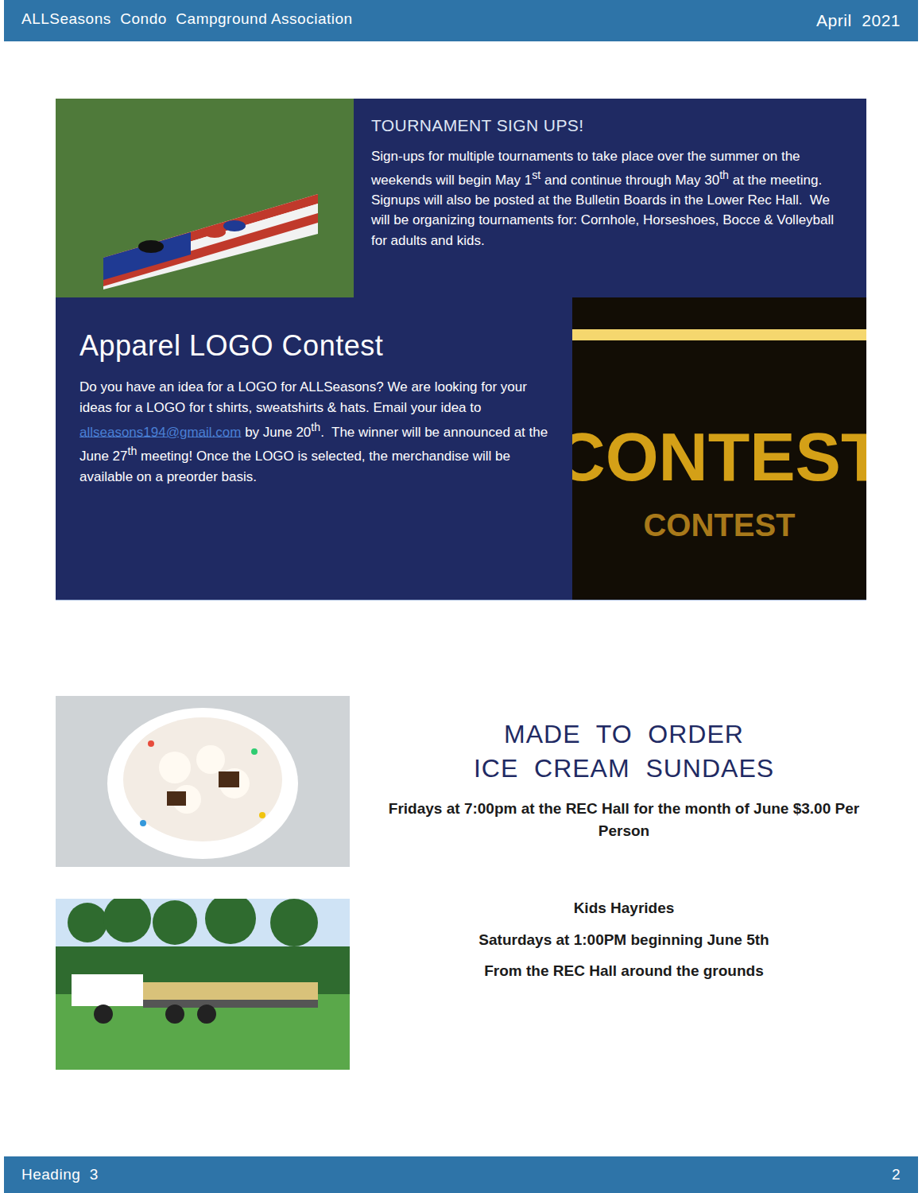ALLSeasons Condo Campground Association
April 2021
TOURNAMENT SIGN UPS!
Sign-ups for multiple tournaments to take place over the summer on the weekends will begin May 1st and continue through May 30th at the meeting. Signups will also be posted at the Bulletin Boards in the Lower Rec Hall. We will be organizing tournaments for: Cornhole, Horseshoes, Bocce & Volleyball for adults and kids.
Apparel LOGO Contest
Do you have an idea for a LOGO for ALLSeasons? We are looking for your ideas for a LOGO for t shirts, sweatshirts & hats. Email your idea to allseasons194@gmail.com by June 20th. The winner will be announced at the June 27th meeting! Once the LOGO is selected, the merchandise will be available on a preorder basis.
MADE TO ORDER
ICE CREAM SUNDAES
Fridays at 7:00pm at the REC Hall for the month of June $3.00 Per Person
Kids Hayrides
Saturdays at 1:00PM beginning June 5th
From the REC Hall around the grounds
Heading 3
2